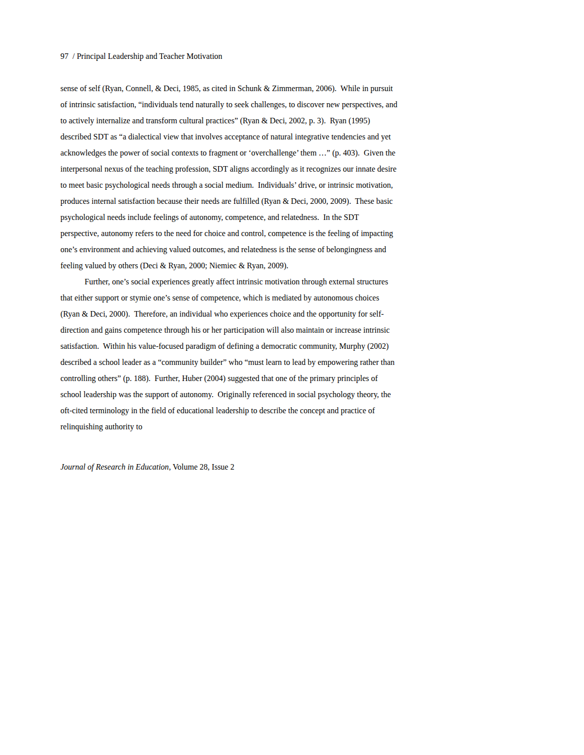97 / Principal Leadership and Teacher Motivation
sense of self (Ryan, Connell, & Deci, 1985, as cited in Schunk & Zimmerman, 2006). While in pursuit of intrinsic satisfaction, “individuals tend naturally to seek challenges, to discover new perspectives, and to actively internalize and transform cultural practices” (Ryan & Deci, 2002, p. 3). Ryan (1995) described SDT as “a dialectical view that involves acceptance of natural integrative tendencies and yet acknowledges the power of social contexts to fragment or ‘overchallenge’ them …” (p. 403). Given the interpersonal nexus of the teaching profession, SDT aligns accordingly as it recognizes our innate desire to meet basic psychological needs through a social medium. Individuals’ drive, or intrinsic motivation, produces internal satisfaction because their needs are fulfilled (Ryan & Deci, 2000, 2009). These basic psychological needs include feelings of autonomy, competence, and relatedness. In the SDT perspective, autonomy refers to the need for choice and control, competence is the feeling of impacting one’s environment and achieving valued outcomes, and relatedness is the sense of belongingness and feeling valued by others (Deci & Ryan, 2000; Niemiec & Ryan, 2009).
Further, one’s social experiences greatly affect intrinsic motivation through external structures that either support or stymie one’s sense of competence, which is mediated by autonomous choices (Ryan & Deci, 2000). Therefore, an individual who experiences choice and the opportunity for self-direction and gains competence through his or her participation will also maintain or increase intrinsic satisfaction. Within his value-focused paradigm of defining a democratic community, Murphy (2002) described a school leader as a “community builder” who “must learn to lead by empowering rather than controlling others” (p. 188). Further, Huber (2004) suggested that one of the primary principles of school leadership was the support of autonomy. Originally referenced in social psychology theory, the oft-cited terminology in the field of educational leadership to describe the concept and practice of relinquishing authority to
Journal of Research in Education, Volume 28, Issue 2